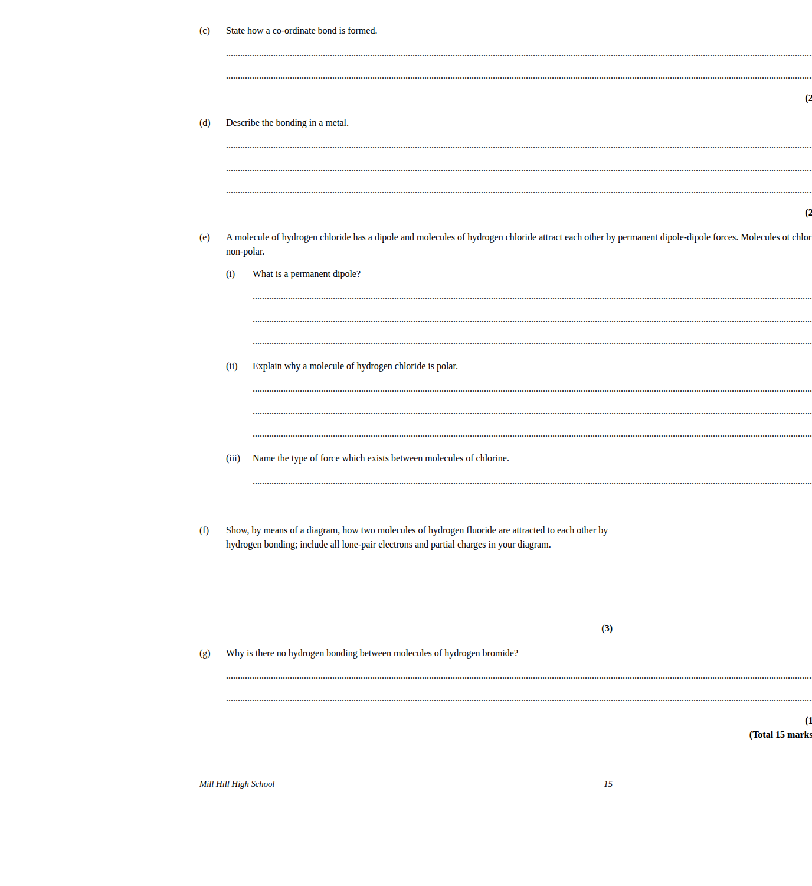(c)
State how a co-ordinate bond is formed.
(2)
(d)
Describe the bonding in a metal.
(2)
(e)
A molecule of hydrogen chloride has a dipole and molecules of hydrogen chloride attract each other by permanent dipole-dipole forces. Molecules ot chlorine are non-polar.
(i)
What is a permanent dipole?
(ii)
Explain why a molecule of hydrogen chloride is polar.
(iii)
Name the type of force which exists between molecules of chlorine.
(5)
(f)
Show, by means of a diagram, how two molecules of hydrogen fluoride are attracted to each other by hydrogen bonding; include all lone-pair electrons and partial charges in your diagram.
(3)
(g)
Why is there no hydrogen bonding between molecules of hydrogen bromide?
(1)
(Total 15 marks)
Mill Hill High School
15